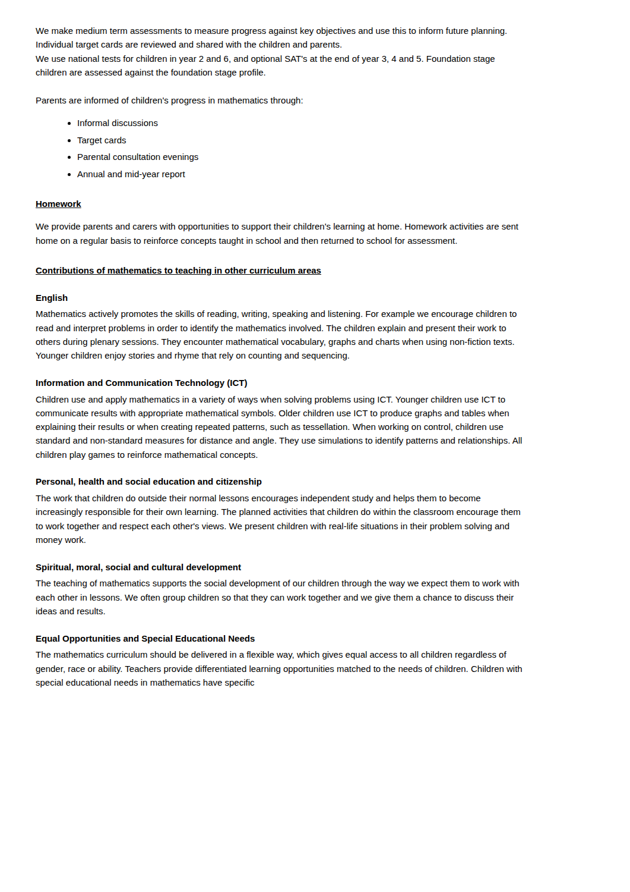We make medium term assessments to measure progress against key objectives and use this to inform future planning. Individual target cards are reviewed and shared with the children and parents.
We use national tests for children in year 2 and 6, and optional SAT's at the end of year 3, 4 and 5. Foundation stage children are assessed against the foundation stage profile.
Parents are informed of children's progress in mathematics through:
Informal discussions
Target cards
Parental consultation evenings
Annual and mid-year report
Homework
We provide parents and carers with opportunities to support their children's learning at home. Homework activities are sent home on a regular basis to reinforce concepts taught in school and then returned to school for assessment.
Contributions of mathematics to teaching in other curriculum areas
English
Mathematics actively promotes the skills of reading, writing, speaking and listening. For example we encourage children to read and interpret problems in order to identify the mathematics involved. The children explain and present their work to others during plenary sessions. They encounter mathematical vocabulary, graphs and charts when using non-fiction texts. Younger children enjoy stories and rhyme that rely on counting and sequencing.
Information and Communication Technology (ICT)
Children use and apply mathematics in a variety of ways when solving problems using ICT. Younger children use ICT to communicate results with appropriate mathematical symbols. Older children use ICT to produce graphs and tables when explaining their results or when creating repeated patterns, such as tessellation. When working on control, children use standard and non-standard measures for distance and angle. They use simulations to identify patterns and relationships. All children play games to reinforce mathematical concepts.
Personal, health and social education and citizenship
The work that children do outside their normal lessons encourages independent study and helps them to become increasingly responsible for their own learning. The planned activities that children do within the classroom encourage them to work together and respect each other's views. We present children with real-life situations in their problem solving and money work.
Spiritual, moral, social and cultural development
The teaching of mathematics supports the social development of our children through the way we expect them to work with each other in lessons. We often group children so that they can work together and we give them a chance to discuss their ideas and results.
Equal Opportunities and Special Educational Needs
The mathematics curriculum should be delivered in a flexible way, which gives equal access to all children regardless of gender, race or ability. Teachers provide differentiated learning opportunities matched to the needs of children. Children with special educational needs in mathematics have specific